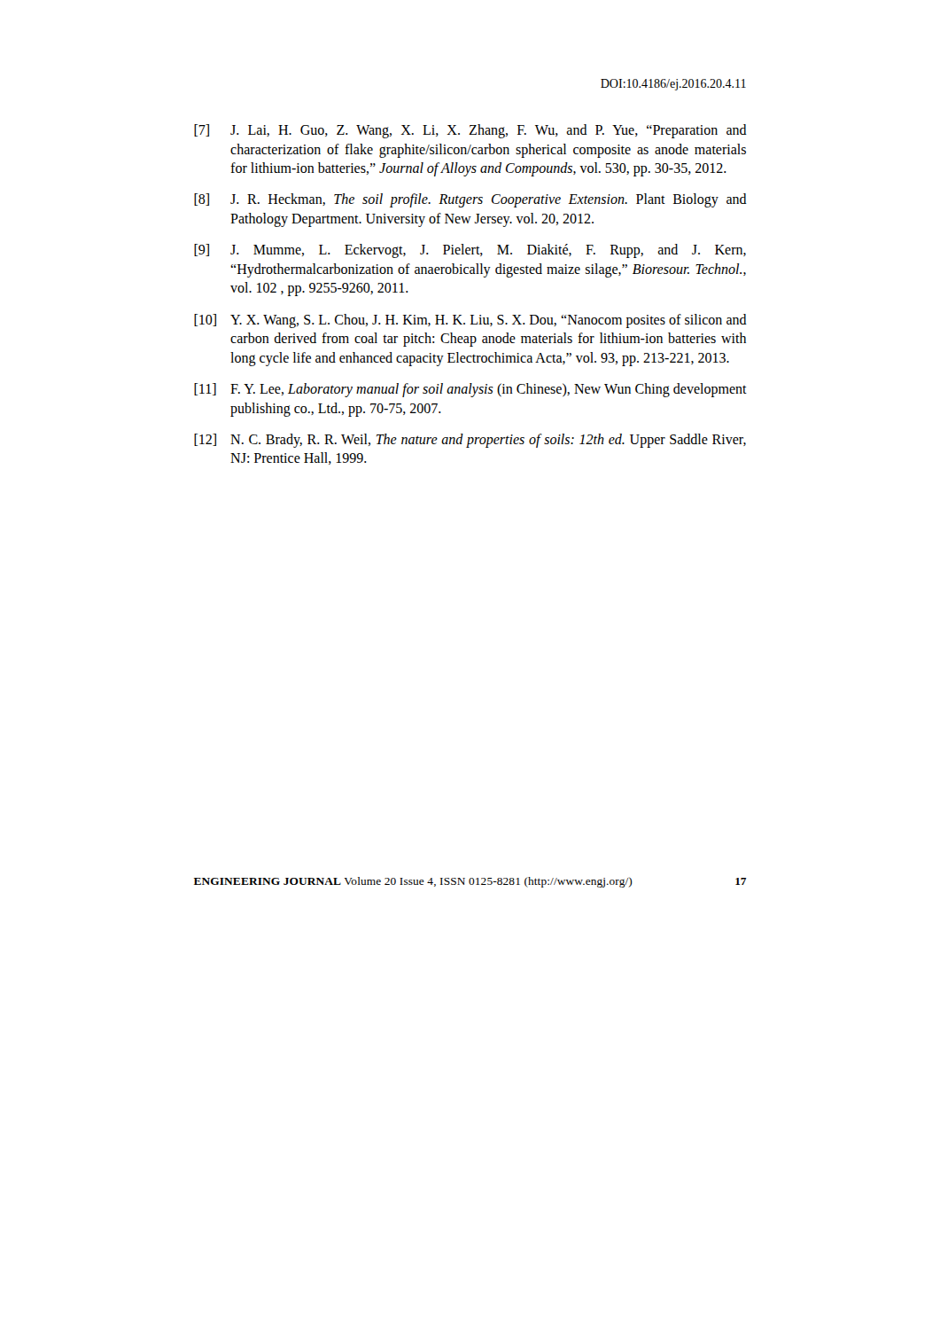DOI:10.4186/ej.2016.20.4.11
[7] J. Lai, H. Guo, Z. Wang, X. Li, X. Zhang, F. Wu, and P. Yue, “Preparation and characterization of flake graphite/silicon/carbon spherical composite as anode materials for lithium-ion batteries,” Journal of Alloys and Compounds, vol. 530, pp. 30-35, 2012.
[8] J. R. Heckman, The soil profile. Rutgers Cooperative Extension. Plant Biology and Pathology Department. University of New Jersey. vol. 20, 2012.
[9] J. Mumme, L. Eckervogt, J. Pielert, M. Diakité, F. Rupp, and J. Kern, “Hydrothermalcarbonization of anaerobically digested maize silage,” Bioresour. Technol., vol. 102 , pp. 9255-9260, 2011.
[10] Y. X. Wang, S. L. Chou, J. H. Kim, H. K. Liu, S. X. Dou, “Nanocom posites of silicon and carbon derived from coal tar pitch: Cheap anode materials for lithium-ion batteries with long cycle life and enhanced capacity Electrochimica Acta,” vol. 93, pp. 213-221, 2013.
[11] F. Y. Lee, Laboratory manual for soil analysis (in Chinese), New Wun Ching development publishing co., Ltd., pp. 70-75, 2007.
[12] N. C. Brady, R. R. Weil, The nature and properties of soils: 12th ed. Upper Saddle River, NJ: Prentice Hall, 1999.
ENGINEERING JOURNAL Volume 20 Issue 4, ISSN 0125-8281 (http://www.engj.org/)
17